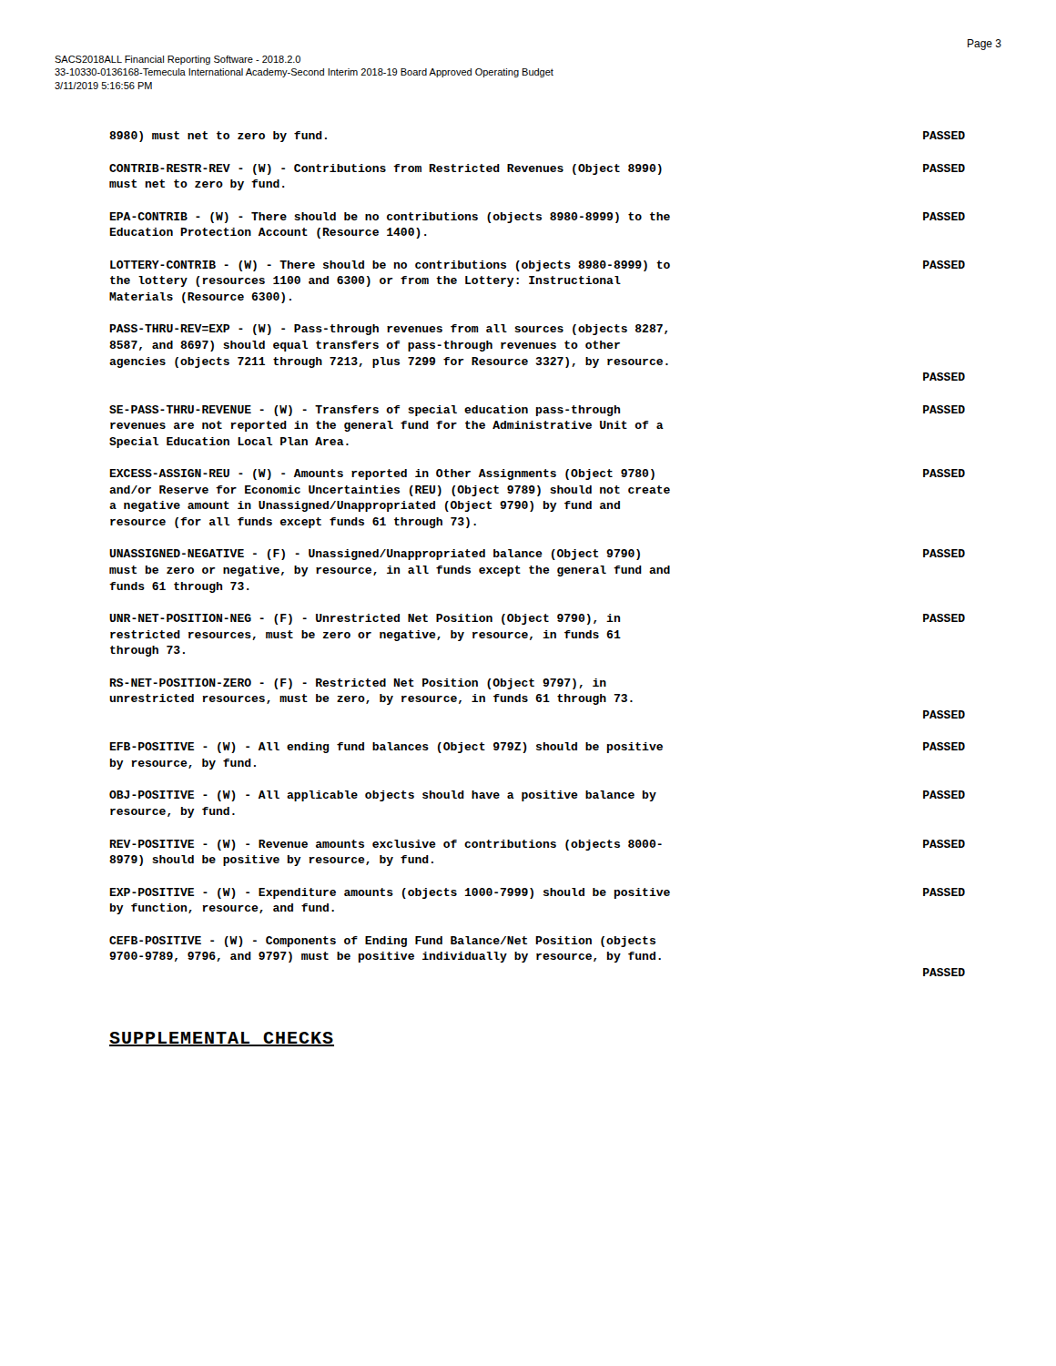Page 3
SACS2018ALL Financial Reporting Software - 2018.2.0
33-10330-0136168-Temecula International Academy-Second Interim 2018-19 Board Approved Operating Budget
3/11/2019 5:16:56 PM
PASSED
8980) must net to zero by fund.
PASSED
CONTRIB-RESTR-REV - (W) - Contributions from Restricted Revenues (Object 8990)
must net to zero by fund.
PASSED
EPA-CONTRIB - (W) - There should be no contributions (objects 8980-8999) to the
Education Protection Account (Resource 1400).
PASSED
LOTTERY-CONTRIB - (W) - There should be no contributions (objects 8980-8999) to
the lottery (resources 1100 and 6300) or from the Lottery: Instructional
Materials (Resource 6300).
PASS-THRU-REV=EXP - (W) - Pass-through revenues from all sources (objects 8287,
8587, and 8697) should equal transfers of pass-through revenues to other
agencies (objects 7211 through 7213, plus 7299 for Resource 3327), by resource.
PASSED
PASSED
SE-PASS-THRU-REVENUE - (W) - Transfers of special education pass-through
revenues are not reported in the general fund for the Administrative Unit of a
Special Education Local Plan Area.
PASSED
EXCESS-ASSIGN-REU - (W) - Amounts reported in Other Assignments (Object 9780)
and/or Reserve for Economic Uncertainties (REU) (Object 9789) should not create
a negative amount in Unassigned/Unappropriated (Object 9790) by fund and
resource (for all funds except funds 61 through 73).
PASSED
UNASSIGNED-NEGATIVE - (F) - Unassigned/Unappropriated balance (Object 9790)
must be zero or negative, by resource, in all funds except the general fund and
funds 61 through 73.
PASSED
UNR-NET-POSITION-NEG - (F) - Unrestricted Net Position (Object 9790), in
restricted resources, must be zero or negative, by resource, in funds 61
through 73.
RS-NET-POSITION-ZERO - (F) - Restricted Net Position (Object 9797), in
unrestricted resources, must be zero, by resource, in funds 61 through 73.
PASSED
PASSED
EFB-POSITIVE - (W) - All ending fund balances (Object 979Z) should be positive
by resource, by fund.
PASSED
OBJ-POSITIVE - (W) - All applicable objects should have a positive balance by
resource, by fund.
PASSED
REV-POSITIVE - (W) - Revenue amounts exclusive of contributions (objects 8000-
8979) should be positive by resource, by fund.
PASSED
EXP-POSITIVE - (W) - Expenditure amounts (objects 1000-7999) should be positive
by function, resource, and fund.
CEFB-POSITIVE - (W) - Components of Ending Fund Balance/Net Position (objects
9700-9789, 9796, and 9797) must be positive individually by resource, by fund.
PASSED
SUPPLEMENTAL CHECKS